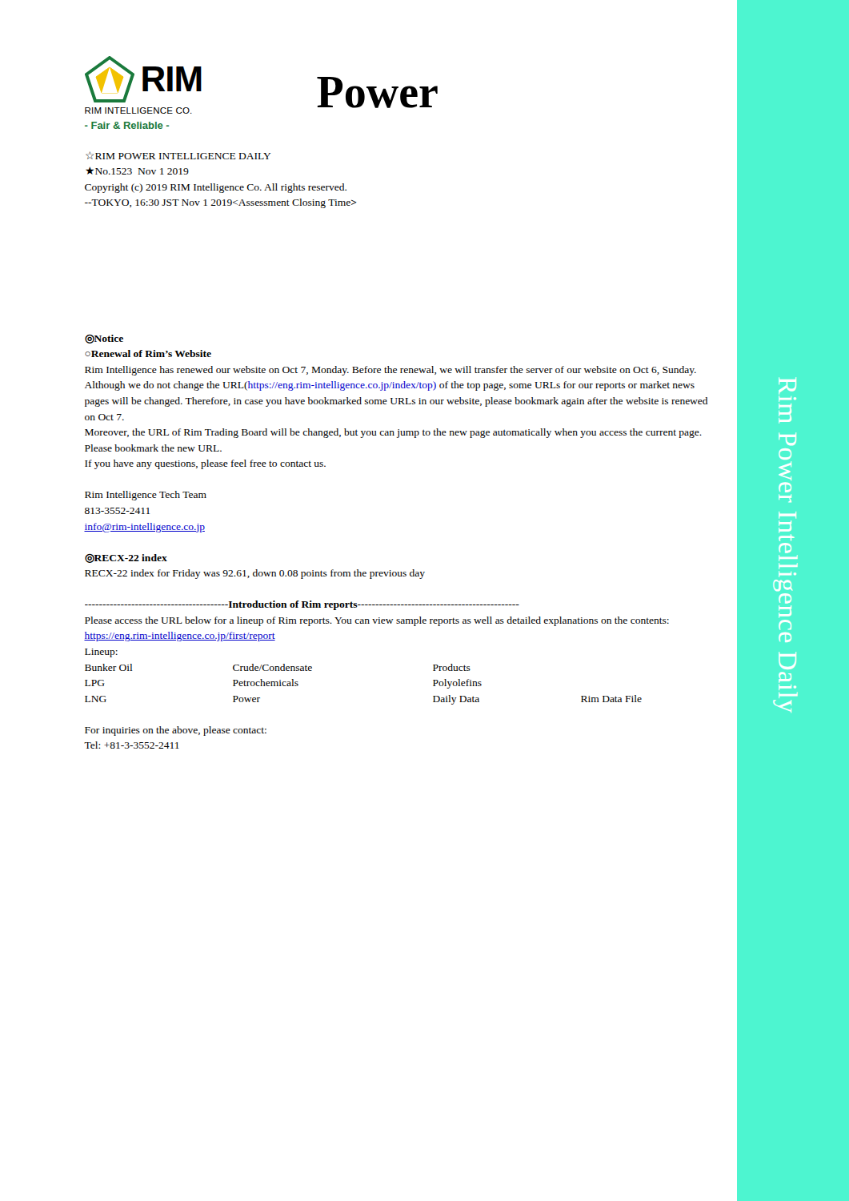Rim Power Intelligence Daily
RIM
RIM INTELLIGENCE CO.
- Fair & Reliable -
Power
☆RIM POWER INTELLIGENCE DAILY
★No.1523 Nov 1 2019
Copyright (c) 2019 RIM Intelligence Co. All rights reserved.
--TOKYO, 16:30 JST Nov 1 2019<Assessment Closing Time>
◎Notice
○Renewal of Rim’s Website
Rim Intelligence has renewed our website on Oct 7, Monday. Before the renewal, we will transfer the server of our website on Oct 6, Sunday. Although we do not change the URL(https://eng.rim-intelligence.co.jp/index/top) of the top page, some URLs for our reports or market news pages will be changed. Therefore, in case you have bookmarked some URLs in our website, please bookmark again after the website is renewed on Oct 7.
Moreover, the URL of Rim Trading Board will be changed, but you can jump to the new page automatically when you access the current page. Please bookmark the new URL.
If you have any questions, please feel free to contact us.
Rim Intelligence Tech Team
813-3552-2411
info@rim-intelligence.co.jp
◎RECX-22 index
RECX-22 index for Friday was 92.61, down 0.08 points from the previous day
----------------------------------------Introduction of Rim reports---------------------------------------------
Please access the URL below for a lineup of Rim reports. You can view sample reports as well as detailed explanations on the contents:
https://eng.rim-intelligence.co.jp/first/report
Lineup:
| Bunker Oil | Crude/Condensate | Products | |
| LPG | Petrochemicals | Polyolefins | |
| LNG | Power | Daily Data | Rim Data File |
For inquiries on the above, please contact:
Tel: +81-3-3552-2411